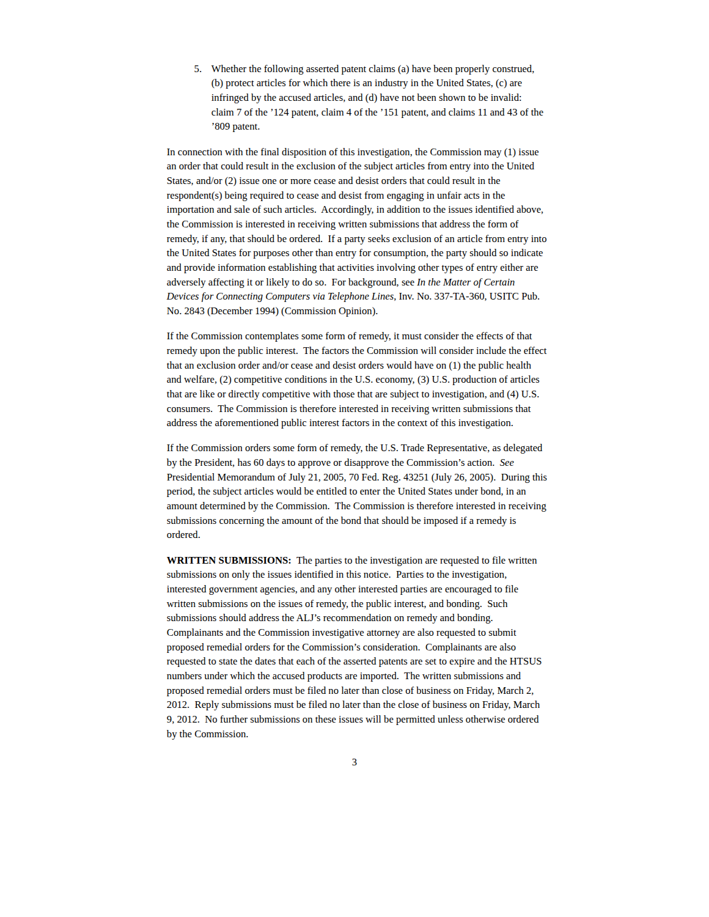Whether the following asserted patent claims (a) have been properly construed, (b) protect articles for which there is an industry in the United States, (c) are infringed by the accused articles, and (d) have not been shown to be invalid: claim 7 of the ’124 patent, claim 4 of the ’151 patent, and claims 11 and 43 of the ’809 patent.
In connection with the final disposition of this investigation, the Commission may (1) issue an order that could result in the exclusion of the subject articles from entry into the United States, and/or (2) issue one or more cease and desist orders that could result in the respondent(s) being required to cease and desist from engaging in unfair acts in the importation and sale of such articles. Accordingly, in addition to the issues identified above, the Commission is interested in receiving written submissions that address the form of remedy, if any, that should be ordered. If a party seeks exclusion of an article from entry into the United States for purposes other than entry for consumption, the party should so indicate and provide information establishing that activities involving other types of entry either are adversely affecting it or likely to do so. For background, see In the Matter of Certain Devices for Connecting Computers via Telephone Lines, Inv. No. 337-TA-360, USITC Pub. No. 2843 (December 1994) (Commission Opinion).
If the Commission contemplates some form of remedy, it must consider the effects of that remedy upon the public interest. The factors the Commission will consider include the effect that an exclusion order and/or cease and desist orders would have on (1) the public health and welfare, (2) competitive conditions in the U.S. economy, (3) U.S. production of articles that are like or directly competitive with those that are subject to investigation, and (4) U.S. consumers. The Commission is therefore interested in receiving written submissions that address the aforementioned public interest factors in the context of this investigation.
If the Commission orders some form of remedy, the U.S. Trade Representative, as delegated by the President, has 60 days to approve or disapprove the Commission’s action. See Presidential Memorandum of July 21, 2005, 70 Fed. Reg. 43251 (July 26, 2005). During this period, the subject articles would be entitled to enter the United States under bond, in an amount determined by the Commission. The Commission is therefore interested in receiving submissions concerning the amount of the bond that should be imposed if a remedy is ordered.
WRITTEN SUBMISSIONS: The parties to the investigation are requested to file written submissions on only the issues identified in this notice. Parties to the investigation, interested government agencies, and any other interested parties are encouraged to file written submissions on the issues of remedy, the public interest, and bonding. Such submissions should address the ALJ’s recommendation on remedy and bonding. Complainants and the Commission investigative attorney are also requested to submit proposed remedial orders for the Commission’s consideration. Complainants are also requested to state the dates that each of the asserted patents are set to expire and the HTSUS numbers under which the accused products are imported. The written submissions and proposed remedial orders must be filed no later than close of business on Friday, March 2, 2012. Reply submissions must be filed no later than the close of business on Friday, March 9, 2012. No further submissions on these issues will be permitted unless otherwise ordered by the Commission.
3